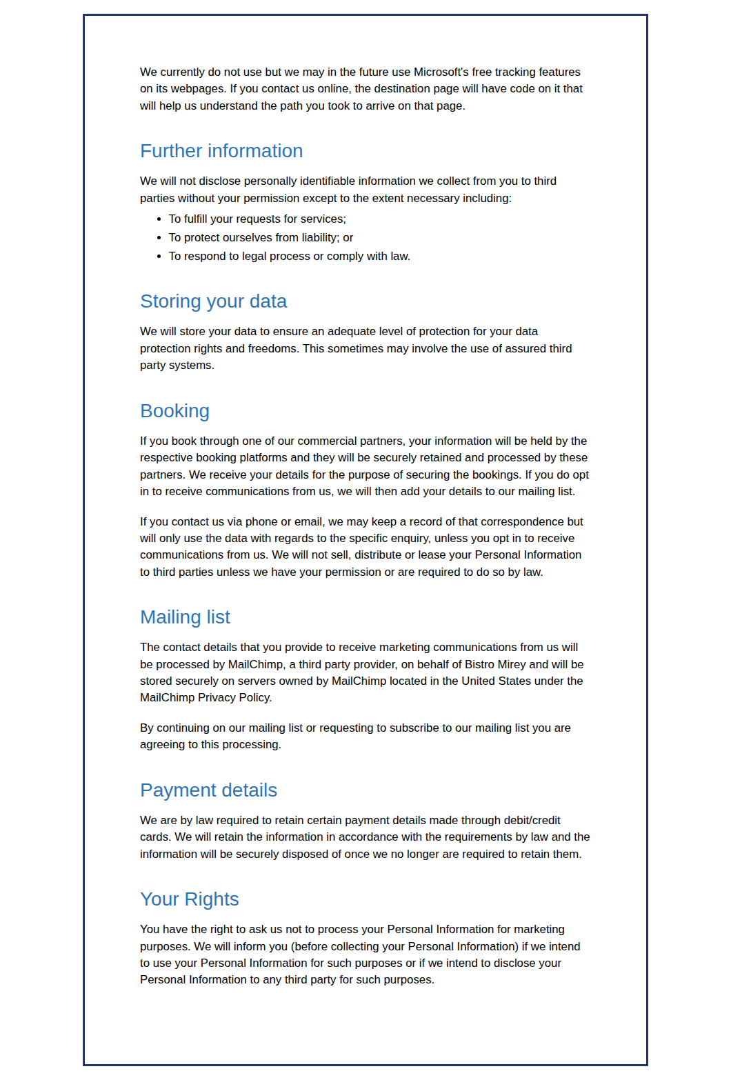We currently do not use but we may in the future use Microsoft's free tracking features on its webpages. If you contact us online, the destination page will have code on it that will help us understand the path you took to arrive on that page.
Further information
We will not disclose personally identifiable information we collect from you to third parties without your permission except to the extent necessary including:
To fulfill your requests for services;
To protect ourselves from liability; or
To respond to legal process or comply with law.
Storing your data
We will store your data to ensure an adequate level of protection for your data protection rights and freedoms. This sometimes may involve the use of assured third party systems.
Booking
If you book through one of our commercial partners, your information will be held by the respective booking platforms and they will be securely retained and processed by these partners. We receive your details for the purpose of securing the bookings. If you do opt in to receive communications from us, we will then add your details to our mailing list.
If you contact us via phone or email, we may keep a record of that correspondence but will only use the data with regards to the specific enquiry, unless you opt in to receive communications from us. We will not sell, distribute or lease your Personal Information to third parties unless we have your permission or are required to do so by law.
Mailing list
The contact details that you provide to receive marketing communications from us will be processed by MailChimp, a third party provider, on behalf of Bistro Mirey and will be stored securely on servers owned by MailChimp located in the United States under the MailChimp Privacy Policy.
By continuing on our mailing list or requesting to subscribe to our mailing list you are agreeing to this processing.
Payment details
We are by law required to retain certain payment details made through debit/credit cards. We will retain the information in accordance with the requirements by law and the information will be securely disposed of once we no longer are required to retain them.
Your Rights
You have the right to ask us not to process your Personal Information for marketing purposes. We will inform you (before collecting your Personal Information) if we intend to use your Personal Information for such purposes or if we intend to disclose your Personal Information to any third party for such purposes.